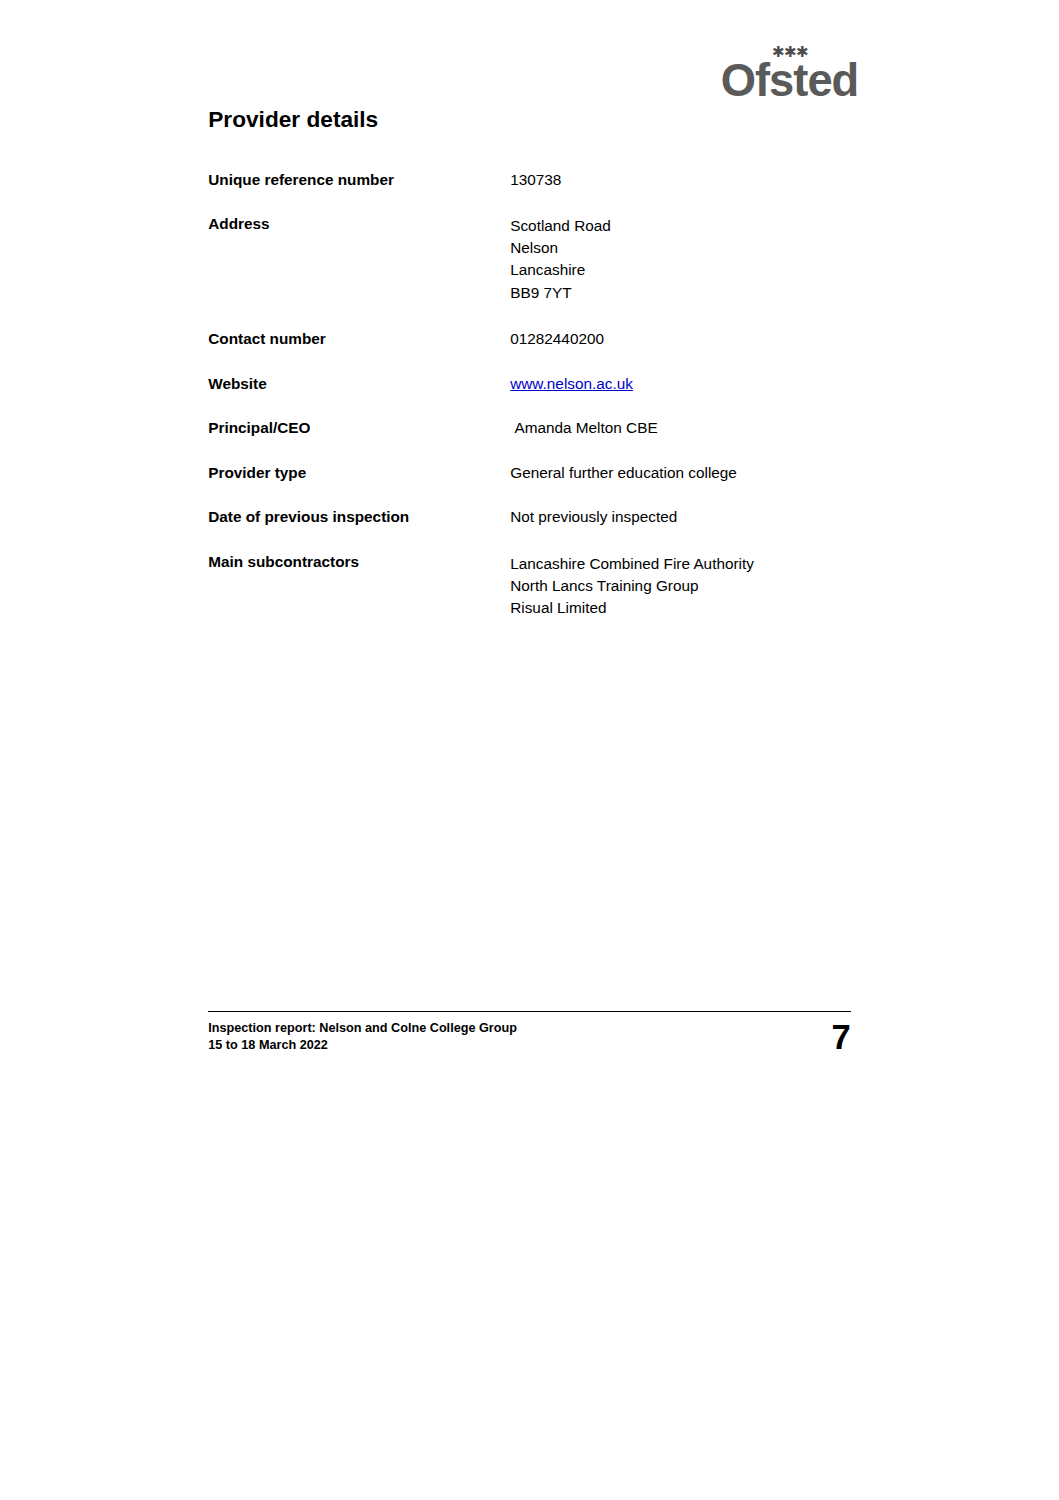✱✱✱
Ofsted
Provider details
| Unique reference number | 130738 |
| Address | Scotland Road Nelson Lancashire BB9 7YT |
| Contact number | 01282440200 |
| Website | www.nelson.ac.uk |
| Principal/CEO | Amanda Melton CBE |
| Provider type | General further education college |
| Date of previous inspection | Not previously inspected |
| Main subcontractors | Lancashire Combined Fire Authority North Lancs Training Group Risual Limited |
Inspection report: Nelson and Colne College Group
15 to 18 March 2022
7